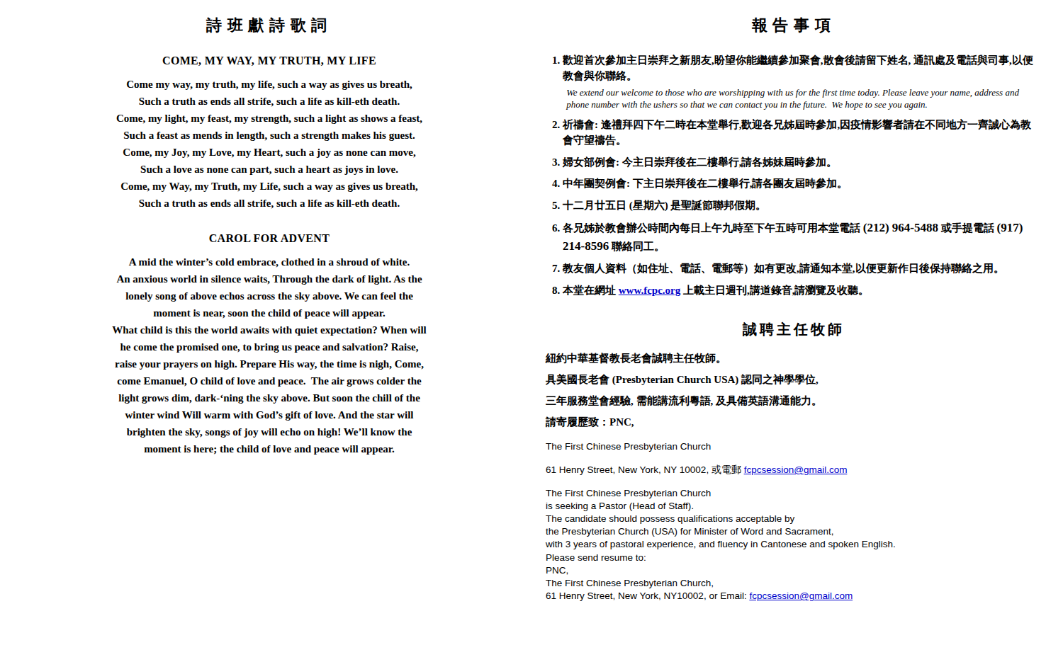詩班獻詩歌詞
COME, MY WAY, MY TRUTH, MY LIFE
Come my way, my truth, my life, such a way as gives us breath,
Such a truth as ends all strife, such a life as kill-eth death.
Come, my light, my feast, my strength, such a light as shows a feast,
Such a feast as mends in length, such a strength makes his guest.
Come, my Joy, my Love, my Heart, such a joy as none can move,
Such a love as none can part, such a heart as joys in love.
Come, my Way, my Truth, my Life, such a way as gives us breath,
Such a truth as ends all strife, such a life as kill-eth death.
CAROL FOR ADVENT
A mid the winter’s cold embrace, clothed in a shroud of white.
An anxious world in silence waits, Through the dark of light. As the
lonely song of above echos across the sky above. We can feel the
moment is near, soon the child of peace will appear.
What child is this the world awaits with quiet expectation? When will
he come the promised one, to bring us peace and salvation? Raise,
raise your prayers on high. Prepare His way, the time is nigh, Come,
come Emanuel, O child of love and peace. The air grows colder the
light grows dim, dark-‘ning the sky above. But soon the chill of the
winter wind Will warm with God’s gift of love. And the star will
brighten the sky, songs of joy will echo on high! We’ll know the
moment is here; the child of love and peace will appear.
報告事項
歡迎首次參加主日崇拜之新朋友,盼望你能繼續參加聚會,散會後請留下姓名, 通訊處及電話與司事,以便教會與你聯絡。 We extend our welcome to those who are worshipping with us for the first time today. Please leave your name, address and phone number with the ushers so that we can contact you in the future. We hope to see you again.
祈禱會: 逢禮拜四下午二時在本堂舉行,歡迎各兄姊屆時參加,因疫情影響者請在不同地方一齊誠心為教會守望禱告。
婦女部例會: 今主日崇拜後在二樓舉行,請各姊妹屆時參加。
中年團契例會: 下主日崇拜後在二樓舉行,請各團友屆時參加。
十二月廿五日 (星期六) 是聖誕節聯邦假期。
各兄姊於教會辦公時間內每日上午九時至下午五時可用本堂電話 (212) 964-5488 或手提電話 (917) 214-8596 聯絡同工。
教友個人資料（如住址、電話、電郵等）如有更改,請通知本堂,以便更新作日後保持聯絡之用。
本堂在網址 www.fcpc.org 上載主日週刊,講道錄音,請瀏覽及收聽。
誠聘主任牧師
紐約中華基督教長老會誠聘主任牧師。
具美國長老會 (Presbyterian Church USA) 認同之神學學位,
三年服務堂會經驗, 需能講流利粵語, 及具備英語溝通能力。
請寄履歷致：PNC,
The First Chinese Presbyterian Church
61 Henry Street, New York, NY 10002, 或電郵 fcpcsession@gmail.com
The First Chinese Presbyterian Church
is seeking a Pastor (Head of Staff).
The candidate should possess qualifications acceptable by
the Presbyterian Church (USA) for Minister of Word and Sacrament,
with 3 years of pastoral experience, and fluency in Cantonese and spoken English.
Please send resume to:
PNC,
The First Chinese Presbyterian Church,
61 Henry Street, New York, NY10002, or Email: fcpcsession@gmail.com